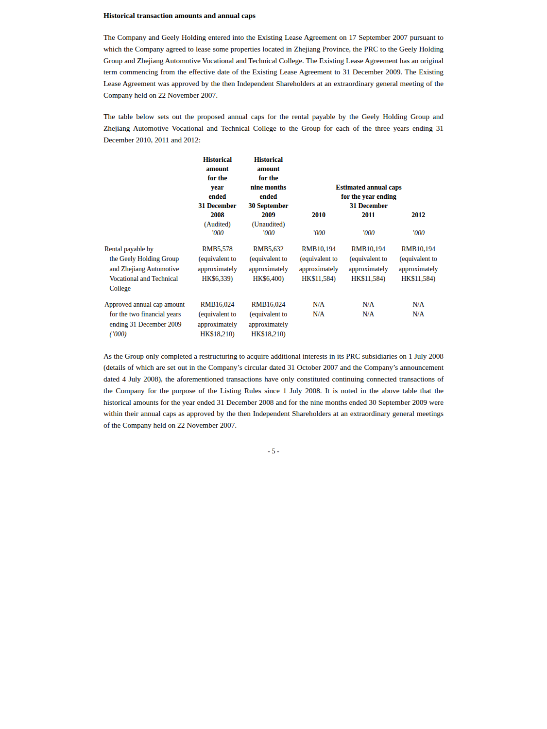Historical transaction amounts and annual caps
The Company and Geely Holding entered into the Existing Lease Agreement on 17 September 2007 pursuant to which the Company agreed to lease some properties located in Zhejiang Province, the PRC to the Geely Holding Group and Zhejiang Automotive Vocational and Technical College. The Existing Lease Agreement has an original term commencing from the effective date of the Existing Lease Agreement to 31 December 2009. The Existing Lease Agreement was approved by the then Independent Shareholders at an extraordinary general meeting of the Company held on 22 November 2007.
The table below sets out the proposed annual caps for the rental payable by the Geely Holding Group and Zhejiang Automotive Vocational and Technical College to the Group for each of the three years ending 31 December 2010, 2011 and 2012:
| | Historical | Historical | | | |
| --- | --- | --- | --- | --- | --- |
| | amount | amount | | | |
| | for the | for the | | | |
| | year | nine months | Estimated annual caps |
| | ended | ended | for the year ending |
| | 31 December | 30 September | 31 December |
| | 2008 | 2009 | 2010 | 2011 | 2012 |
| | (Audited) | (Unaudited) | | | |
| | ’000 | ’000 | ’000 | ’000 | ’000 |
| Rental payable by | RMB5,578 | RMB5,632 | RMB10,194 | RMB10,194 | RMB10,194 |
| the Geely Holding Group | (equivalent to | (equivalent to | (equivalent to | (equivalent to | (equivalent to |
| and Zhejiang Automotive | approximately | approximately | approximately | approximately | approximately |
| Vocational and Technical | HK$6,339) | HK$6,400) | HK$11,584) | HK$11,584) | HK$11,584) |
| College | | | | | |
| Approved annual cap amount | RMB16,024 | RMB16,024 | N/A | N/A | N/A |
| for the two financial years | (equivalent to | (equivalent to | N/A | N/A | N/A |
| ending 31 December 2009 | approximately | approximately | | | |
| (’000) | HK$18,210) | HK$18,210) | | | |
As the Group only completed a restructuring to acquire additional interests in its PRC subsidiaries on 1 July 2008 (details of which are set out in the Company’s circular dated 31 October 2007 and the Company’s announcement dated 4 July 2008), the aforementioned transactions have only constituted continuing connected transactions of the Company for the purpose of the Listing Rules since 1 July 2008. It is noted in the above table that the historical amounts for the year ended 31 December 2008 and for the nine months ended 30 September 2009 were within their annual caps as approved by the then Independent Shareholders at an extraordinary general meetings of the Company held on 22 November 2007.
- 5 -